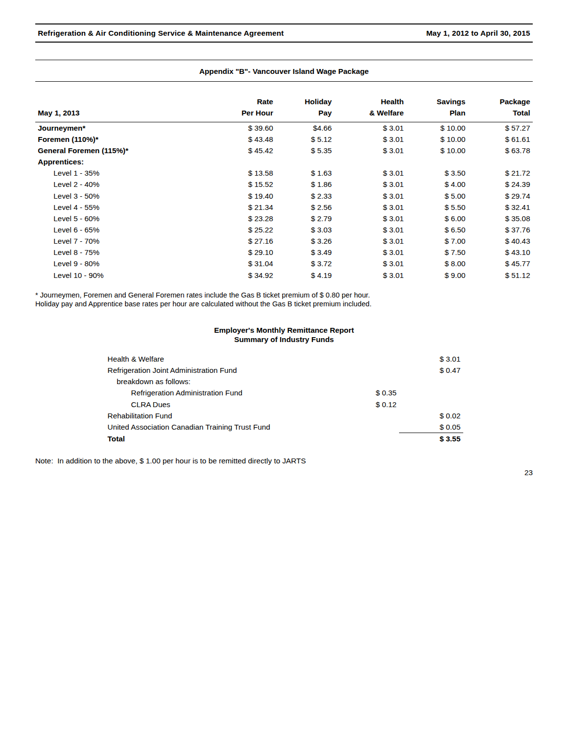Refrigeration & Air Conditioning Service & Maintenance Agreement May 1, 2012 to April 30, 2015
Appendix "B"- Vancouver Island Wage Package
| | Rate | Holiday | Health | Savings | Package |
| --- | --- | --- | --- | --- | --- |
| May 1, 2013 | Per Hour | Pay | & Welfare | Plan | Total |
| Journeymen* | $ 39.60 | $4.66 | $ 3.01 | $ 10.00 | $ 57.27 |
| Foremen (110%)* | $ 43.48 | $ 5.12 | $ 3.01 | $ 10.00 | $ 61.61 |
| General Foremen (115%)* | $ 45.42 | $ 5.35 | $ 3.01 | $ 10.00 | $ 63.78 |
| Apprentices: | | | | | |
| Level 1 - 35% | $ 13.58 | $ 1.63 | $ 3.01 | $ 3.50 | $ 21.72 |
| Level 2 - 40% | $ 15.52 | $ 1.86 | $ 3.01 | $ 4.00 | $ 24.39 |
| Level 3 - 50% | $ 19.40 | $ 2.33 | $ 3.01 | $ 5.00 | $ 29.74 |
| Level 4 - 55% | $ 21.34 | $ 2.56 | $ 3.01 | $ 5.50 | $ 32.41 |
| Level 5 - 60% | $ 23.28 | $ 2.79 | $ 3.01 | $ 6.00 | $ 35.08 |
| Level 6 - 65% | $ 25.22 | $ 3.03 | $ 3.01 | $ 6.50 | $ 37.76 |
| Level 7 - 70% | $ 27.16 | $ 3.26 | $ 3.01 | $ 7.00 | $ 40.43 |
| Level 8 - 75% | $ 29.10 | $ 3.49 | $ 3.01 | $ 7.50 | $ 43.10 |
| Level 9 - 80% | $ 31.04 | $ 3.72 | $ 3.01 | $ 8.00 | $ 45.77 |
| Level 10 - 90% | $ 34.92 | $ 4.19 | $ 3.01 | $ 9.00 | $ 51.12 |
* Journeymen, Foremen and General Foremen rates include the Gas B ticket premium of $ 0.80 per hour.
Holiday pay and Apprentice base rates per hour are calculated without the Gas B ticket premium included.
Employer's Monthly Remittance Report
Summary of Industry Funds
| Health & Welfare | | $ 3.01 |
| Refrigeration Joint Administration Fund | | $ 0.47 |
| breakdown as follows: | | |
| Refrigeration Administration Fund | $ 0.35 | |
| CLRA Dues | $ 0.12 | |
| Rehabilitation Fund | | $ 0.02 |
| United Association Canadian Training Trust Fund | | $ 0.05 |
| Total | | $ 3.55 |
Note: In addition to the above, $ 1.00 per hour is to be remitted directly to JARTS
23